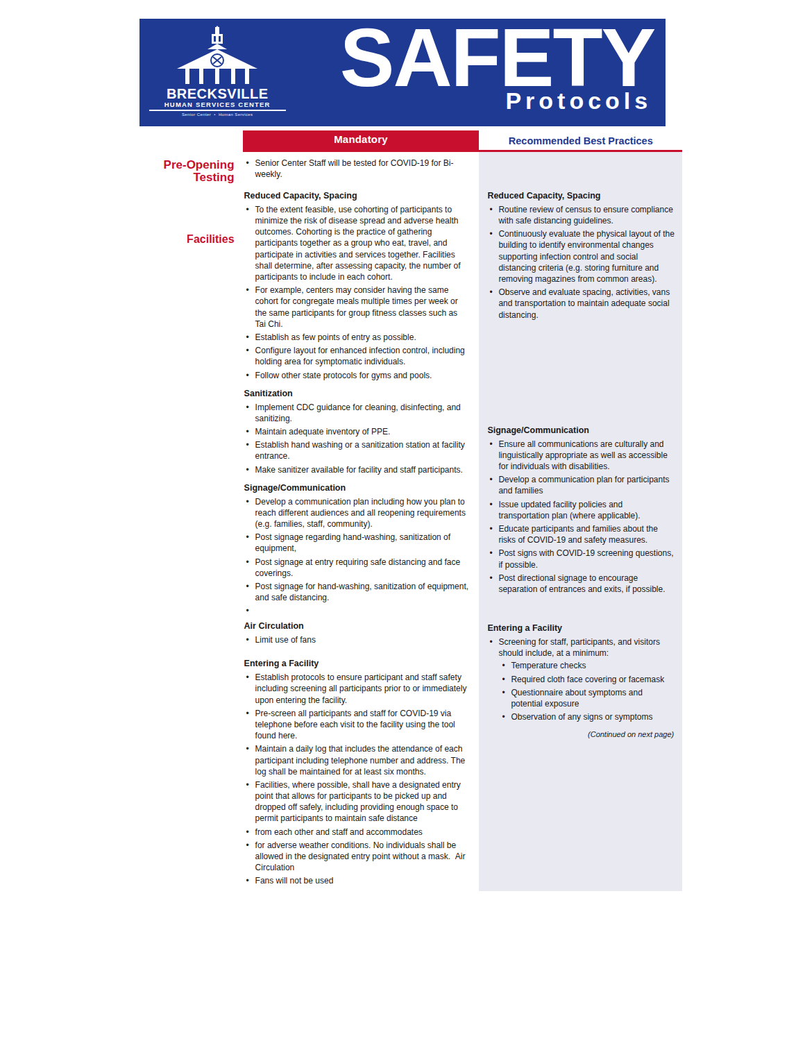BRECKSVILLE
HUMAN SERVICES CENTER
Senior Center • Human Services
SAFETY
Protocols
Mandatory
Recommended Best Practices
Pre-Opening
Testing
Senior Center Staff will be tested for COVID-19 for Bi-weekly.
Facilities
Reduced Capacity, Spacing
To the extent feasible, use cohorting of participants to minimize the risk of disease spread and adverse health outcomes. Cohorting is the practice of gathering participants together as a group who eat, travel, and participate in activities and services together. Facilities shall determine, after assessing capacity, the number of participants to include in each cohort.
For example, centers may consider having the same cohort for congregate meals multiple times per week or the same participants for group fitness classes such as Tai Chi.
Establish as few points of entry as possible.
Configure layout for enhanced infection control, including holding area for symptomatic individuals.
Follow other state protocols for gyms and pools.
Sanitization
Implement CDC guidance for cleaning, disinfecting, and sanitizing.
Maintain adequate inventory of PPE.
Establish hand washing or a sanitization station at facility entrance.
Make sanitizer available for facility and staff participants.
Signage/Communication
Develop a communication plan including how you plan to reach different audiences and all reopening requirements (e.g. families, staff, community).
Post signage regarding hand-washing, sanitization of equipment,
Post signage at entry requiring safe distancing and face coverings.
Post signage for hand-washing, sanitization of equipment, and safe distancing.
Air Circulation
Limit use of fans
Entering a Facility
Establish protocols to ensure participant and staff safety including screening all participants prior to or immediately upon entering the facility.
Pre-screen all participants and staff for COVID-19 via telephone before each visit to the facility using the tool found here.
Maintain a daily log that includes the attendance of each participant including telephone number and address. The log shall be maintained for at least six months.
Facilities, where possible, shall have a designated entry point that allows for participants to be picked up and dropped off safely, including providing enough space to permit participants to maintain safe distance
from each other and staff and accommodates
for adverse weather conditions. No individuals shall be allowed in the designated entry point without a mask. Air Circulation
Fans will not be used
Reduced Capacity, Spacing
Routine review of census to ensure compliance with safe distancing guidelines.
Continuously evaluate the physical layout of the building to identify environmental changes supporting infection control and social distancing criteria (e.g. storing furniture and removing magazines from common areas).
Observe and evaluate spacing, activities, vans and transportation to maintain adequate social distancing.
Signage/Communication
Ensure all communications are culturally and linguistically appropriate as well as accessible for individuals with disabilities.
Develop a communication plan for participants and families
Issue updated facility policies and transportation plan (where applicable).
Educate participants and families about the risks of COVID-19 and safety measures.
Post signs with COVID-19 screening questions, if possible.
Post directional signage to encourage separation of entrances and exits, if possible.
Entering a Facility
Screening for staff, participants, and visitors should include, at a minimum:
Temperature checks
Required cloth face covering or facemask
Questionnaire about symptoms and potential exposure
Observation of any signs or symptoms
(Continued on next page)